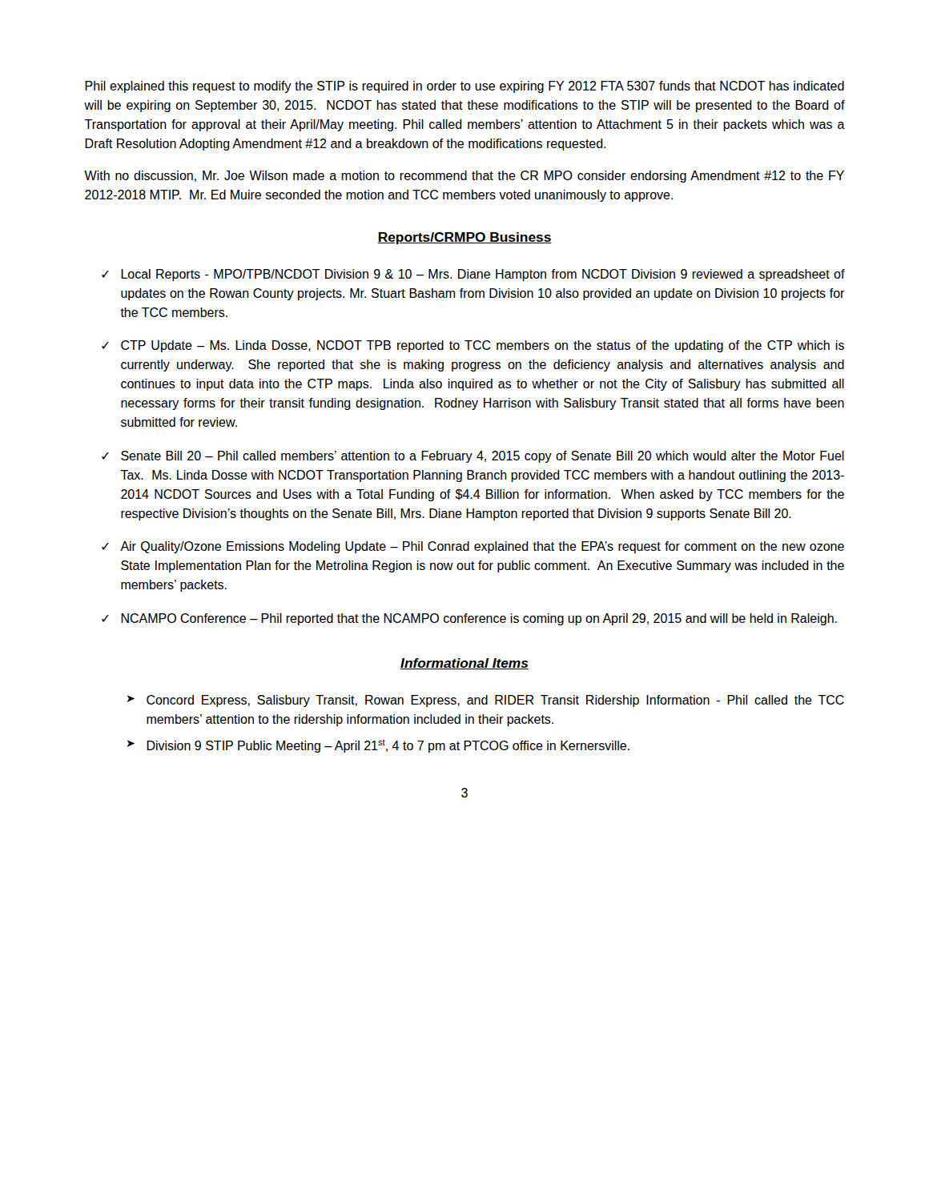Phil explained this request to modify the STIP is required in order to use expiring FY 2012 FTA 5307 funds that NCDOT has indicated will be expiring on September 30, 2015. NCDOT has stated that these modifications to the STIP will be presented to the Board of Transportation for approval at their April/May meeting. Phil called members’ attention to Attachment 5 in their packets which was a Draft Resolution Adopting Amendment #12 and a breakdown of the modifications requested.
With no discussion, Mr. Joe Wilson made a motion to recommend that the CR MPO consider endorsing Amendment #12 to the FY 2012-2018 MTIP. Mr. Ed Muire seconded the motion and TCC members voted unanimously to approve.
Reports/CRMPO Business
Local Reports - MPO/TPB/NCDOT Division 9 & 10 – Mrs. Diane Hampton from NCDOT Division 9 reviewed a spreadsheet of updates on the Rowan County projects. Mr. Stuart Basham from Division 10 also provided an update on Division 10 projects for the TCC members.
CTP Update – Ms. Linda Dosse, NCDOT TPB reported to TCC members on the status of the updating of the CTP which is currently underway. She reported that she is making progress on the deficiency analysis and alternatives analysis and continues to input data into the CTP maps. Linda also inquired as to whether or not the City of Salisbury has submitted all necessary forms for their transit funding designation. Rodney Harrison with Salisbury Transit stated that all forms have been submitted for review.
Senate Bill 20 – Phil called members’ attention to a February 4, 2015 copy of Senate Bill 20 which would alter the Motor Fuel Tax. Ms. Linda Dosse with NCDOT Transportation Planning Branch provided TCC members with a handout outlining the 2013-2014 NCDOT Sources and Uses with a Total Funding of $4.4 Billion for information. When asked by TCC members for the respective Division’s thoughts on the Senate Bill, Mrs. Diane Hampton reported that Division 9 supports Senate Bill 20.
Air Quality/Ozone Emissions Modeling Update – Phil Conrad explained that the EPA’s request for comment on the new ozone State Implementation Plan for the Metrolina Region is now out for public comment. An Executive Summary was included in the members’ packets.
NCAMPO Conference – Phil reported that the NCAMPO conference is coming up on April 29, 2015 and will be held in Raleigh.
Informational Items
Concord Express, Salisbury Transit, Rowan Express, and RIDER Transit Ridership Information - Phil called the TCC members’ attention to the ridership information included in their packets.
Division 9 STIP Public Meeting – April 21st, 4 to 7 pm at PTCOG office in Kernersville.
3